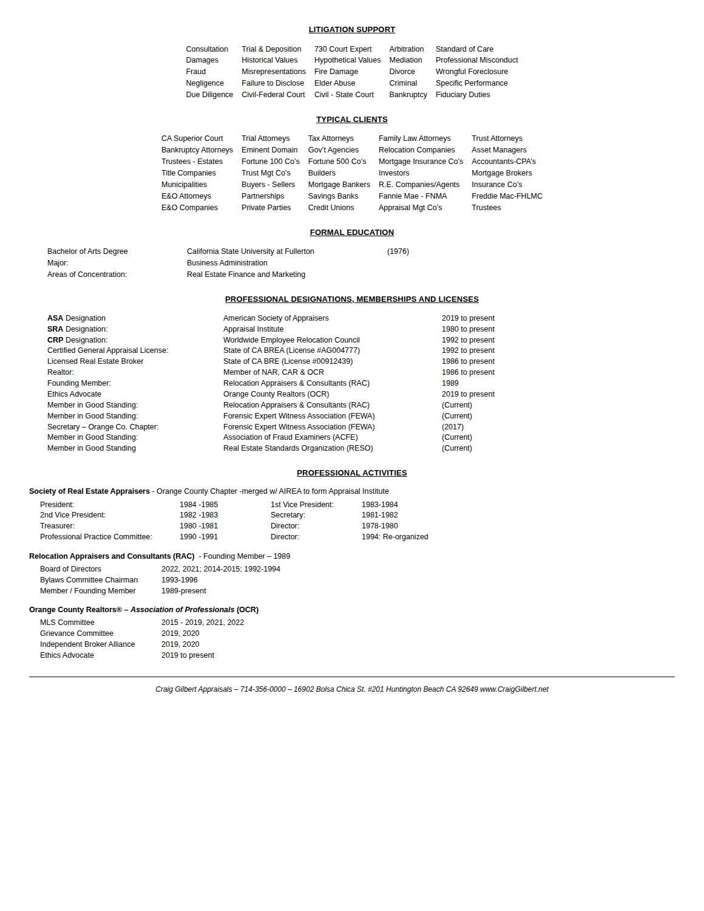LITIGATION SUPPORT
| Consultation | Trial & Deposition | 730 Court Expert | Arbitration | Standard of Care |
| Damages | Historical Values | Hypothetical Values | Mediation | Professional Misconduct |
| Fraud | Misrepresentations | Fire Damage | Divorce | Wrongful Foreclosure |
| Negligence | Failure to Disclose | Elder Abuse | Criminal | Specific Performance |
| Due Diligence | Civil-Federal Court | Civil - State Court | Bankruptcy | Fiduciary Duties |
TYPICAL CLIENTS
| CA Superior Court | Trial Attorneys | Tax Attorneys | Family Law Attorneys | Trust Attorneys |
| Bankruptcy Attorneys | Eminent Domain | Gov’t Agencies | Relocation Companies | Asset Managers |
| Trustees - Estates | Fortune 100 Co’s | Fortune 500 Co’s | Mortgage Insurance Co’s | Accountants-CPA’s |
| Title Companies | Trust Mgt Co’s | Builders | Investors | Mortgage Brokers |
| Municipalities | Buyers - Sellers | Mortgage Bankers | R.E. Companies/Agents | Insurance Co’s |
| E&O Attorneys | Partnerships | Savings Banks | Fannie Mae - FNMA | Freddie Mac-FHLMC |
| E&O Companies | Private Parties | Credit Unions | Appraisal Mgt Co’s | Trustees |
FORMAL EDUCATION
| Bachelor of Arts Degree | California State University at Fullerton | (1976) |
| Major: | Business Administration | |
| Areas of Concentration: | Real Estate Finance and Marketing | |
PROFESSIONAL DESIGNATIONS, MEMBERSHIPS AND LICENSES
| ASA Designation | American Society of Appraisers | 2019 to present |
| SRA Designation: | Appraisal Institute | 1980 to present |
| CRP Designation: | Worldwide Employee Relocation Council | 1992 to present |
| Certified General Appraisal License: | State of CA BREA (License #AG004777) | 1992 to present |
| Licensed Real Estate Broker | State of CA BRE (License #00912439) | 1986 to present |
| Realtor: | Member of NAR, CAR & OCR | 1986 to present |
| Founding Member: | Relocation Appraisers & Consultants (RAC) | 1989 |
| Ethics Advocate | Orange County Realtors (OCR) | 2019 to present |
| Member in Good Standing: | Relocation Appraisers & Consultants (RAC) | (Current) |
| Member in Good Standing: | Forensic Expert Witness Association (FEWA) | (Current) |
| Secretary – Orange Co. Chapter: | Forensic Expert Witness Association (FEWA) | (2017) |
| Member in Good Standing: | Association of Fraud Examiners (ACFE) | (Current) |
| Member in Good Standing | Real Estate Standards Organization (RESO) | (Current) |
PROFESSIONAL ACTIVITIES
Society of Real Estate Appraisers - Orange County Chapter -merged w/ AIREA to form Appraisal Institute
| President: | 1984 -1985 | 1st Vice President: | 1983-1984 |
| 2nd Vice President: | 1982 -1983 | Secretary: | 1981-1982 |
| Treasurer: | 1980 -1981 | Director: | 1978-1980 |
| Professional Practice Committee: | 1990 -1991 | Director: | 1994: Re-organized |
Relocation Appraisers and Consultants (RAC) - Founding Member – 1989
| Board of Directors | 2022, 2021; 2014-2015; 1992-1994 |
| Bylaws Committee Chairman | 1993-1996 |
| Member / Founding Member | 1989-present |
Orange County Realtors® – Association of Professionals (OCR)
| MLS Committee | 2015 - 2019, 2021, 2022 |
| Grievance Committee | 2019, 2020 |
| Independent Broker Alliance | 2019, 2020 |
| Ethics Advocate | 2019 to present |
Craig Gilbert Appraisals – 714-356-0000 – 16902 Bolsa Chica St. #201 Huntington Beach CA 92649 www.CraigGilbert.net